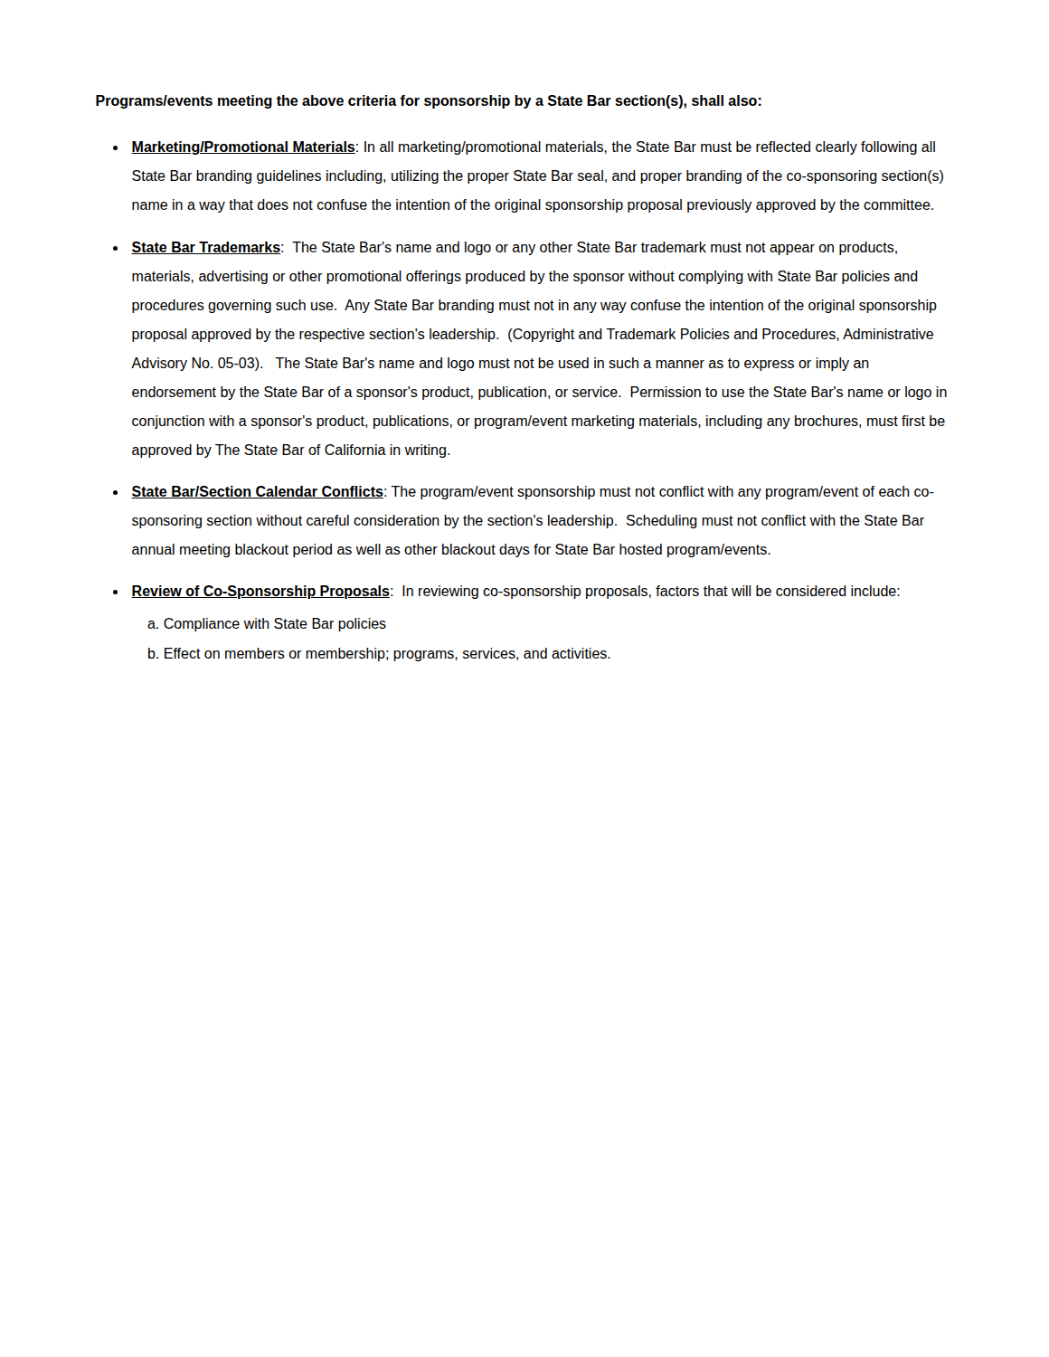Programs/events meeting the above criteria for sponsorship by a State Bar section(s), shall also:
Marketing/Promotional Materials: In all marketing/promotional materials, the State Bar must be reflected clearly following all State Bar branding guidelines including, utilizing the proper State Bar seal, and proper branding of the co-sponsoring section(s) name in a way that does not confuse the intention of the original sponsorship proposal previously approved by the committee.
State Bar Trademarks: The State Bar's name and logo or any other State Bar trademark must not appear on products, materials, advertising or other promotional offerings produced by the sponsor without complying with State Bar policies and procedures governing such use. Any State Bar branding must not in any way confuse the intention of the original sponsorship proposal approved by the respective section's leadership. (Copyright and Trademark Policies and Procedures, Administrative Advisory No. 05-03). The State Bar's name and logo must not be used in such a manner as to express or imply an endorsement by the State Bar of a sponsor's product, publication, or service. Permission to use the State Bar's name or logo in conjunction with a sponsor's product, publications, or program/event marketing materials, including any brochures, must first be approved by The State Bar of California in writing.
State Bar/Section Calendar Conflicts: The program/event sponsorship must not conflict with any program/event of each co-sponsoring section without careful consideration by the section's leadership. Scheduling must not conflict with the State Bar annual meeting blackout period as well as other blackout days for State Bar hosted program/events.
Review of Co-Sponsorship Proposals: In reviewing co-sponsorship proposals, factors that will be considered include:
Compliance with State Bar policies
Effect on members or membership; programs, services, and activities.